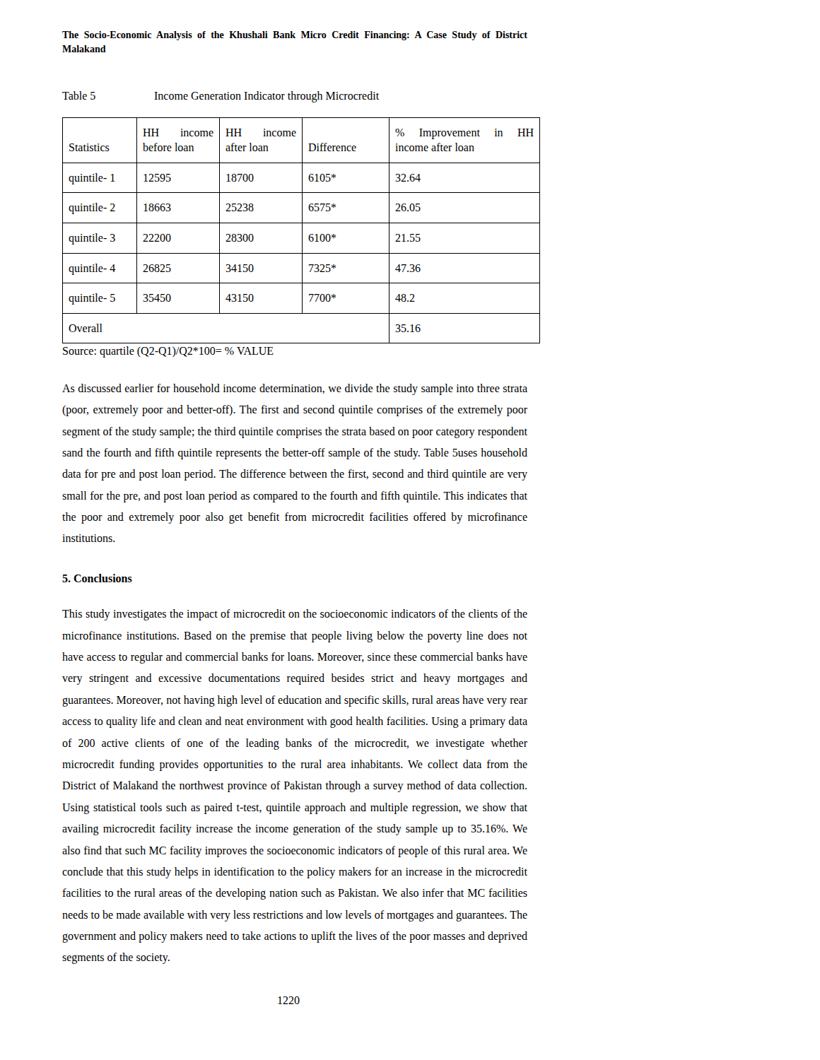The Socio-Economic Analysis of the Khushali Bank Micro Credit Financing: A Case Study of District Malakand
Table 5 Income Generation Indicator through Microcredit
| Statistics | HH income before loan | HH income after loan | Difference | % Improvement in HH income after loan |
| quintile- 1 | 12595 | 18700 | 6105* | 32.64 |
| quintile- 2 | 18663 | 25238 | 6575* | 26.05 |
| quintile- 3 | 22200 | 28300 | 6100* | 21.55 |
| quintile- 4 | 26825 | 34150 | 7325* | 47.36 |
| quintile- 5 | 35450 | 43150 | 7700* | 48.2 |
| Overall | | | | 35.16 |
Source: quartile (Q2-Q1)/Q2*100= % VALUE
As discussed earlier for household income determination, we divide the study sample into three strata (poor, extremely poor and better-off). The first and second quintile comprises of the extremely poor segment of the study sample; the third quintile comprises the strata based on poor category respondent sand the fourth and fifth quintile represents the better-off sample of the study. Table 5uses household data for pre and post loan period. The difference between the first, second and third quintile are very small for the pre, and post loan period as compared to the fourth and fifth quintile. This indicates that the poor and extremely poor also get benefit from microcredit facilities offered by microfinance institutions.
5. Conclusions
This study investigates the impact of microcredit on the socioeconomic indicators of the clients of the microfinance institutions. Based on the premise that people living below the poverty line does not have access to regular and commercial banks for loans. Moreover, since these commercial banks have very stringent and excessive documentations required besides strict and heavy mortgages and guarantees. Moreover, not having high level of education and specific skills, rural areas have very rear access to quality life and clean and neat environment with good health facilities. Using a primary data of 200 active clients of one of the leading banks of the microcredit, we investigate whether microcredit funding provides opportunities to the rural area inhabitants. We collect data from the District of Malakand the northwest province of Pakistan through a survey method of data collection. Using statistical tools such as paired t-test, quintile approach and multiple regression, we show that availing microcredit facility increase the income generation of the study sample up to 35.16%. We also find that such MC facility improves the socioeconomic indicators of people of this rural area. We conclude that this study helps in identification to the policy makers for an increase in the microcredit facilities to the rural areas of the developing nation such as Pakistan. We also infer that MC facilities needs to be made available with very less restrictions and low levels of mortgages and guarantees. The government and policy makers need to take actions to uplift the lives of the poor masses and deprived segments of the society.
1220